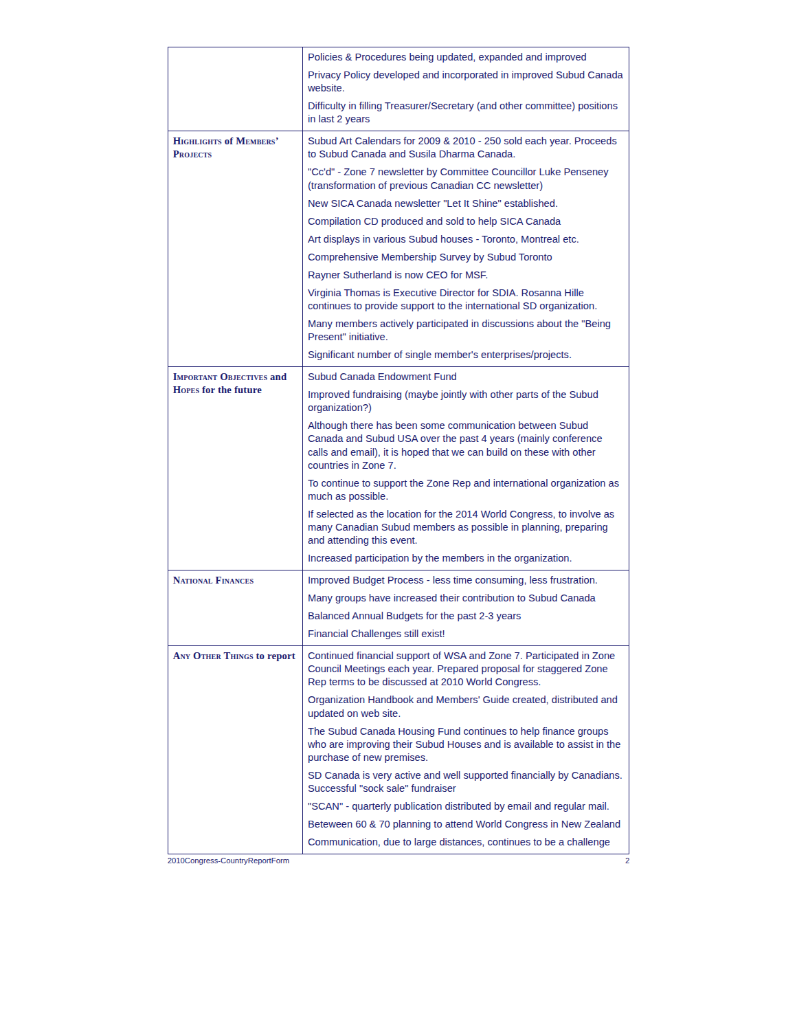| | Policies & Procedures being updated, expanded and improved Privacy Policy developed and incorporated in improved Subud Canada website. Difficulty in filling Treasurer/Secretary (and other committee) positions in last 2 years |
| Highlights of Members’ Projects | Subud Art Calendars for 2009 & 2010 - 250 sold each year. Proceeds to Subud Canada and Susila Dharma Canada. "Cc'd" - Zone 7 newsletter by Committee Councillor Luke Penseney (transformation of previous Canadian CC newsletter) New SICA Canada newsletter "Let It Shine" established. Compilation CD produced and sold to help SICA Canada Art displays in various Subud houses - Toronto, Montreal etc. Comprehensive Membership Survey by Subud Toronto Rayner Sutherland is now CEO for MSF. Virginia Thomas is Executive Director for SDIA. Rosanna Hille continues to provide support to the international SD organization. Many members actively participated in discussions about the "Being Present" initiative. Significant number of single member's enterprises/projects. |
| Important Objectives and Hopes for the future | Subud Canada Endowment Fund Improved fundraising (maybe jointly with other parts of the Subud organization?) Although there has been some communication between Subud Canada and Subud USA over the past 4 years (mainly conference calls and email), it is hoped that we can build on these with other countries in Zone 7. To continue to support the Zone Rep and international organization as much as possible. If selected as the location for the 2014 World Congress, to involve as many Canadian Subud members as possible in planning, preparing and attending this event. Increased participation by the members in the organization. |
| National Finances | Improved Budget Process - less time consuming, less frustration. Many groups have increased their contribution to Subud Canada Balanced Annual Budgets for the past 2-3 years Financial Challenges still exist! |
| Any Other Things to report | Continued financial support of WSA and Zone 7. Participated in Zone Council Meetings each year. Prepared proposal for staggered Zone Rep terms to be discussed at 2010 World Congress. Organization Handbook and Members' Guide created, distributed and updated on web site. The Subud Canada Housing Fund continues to help finance groups who are improving their Subud Houses and is available to assist in the purchase of new premises. SD Canada is very active and well supported financially by Canadians. Successful "sock sale" fundraiser "SCAN" - quarterly publication distributed by email and regular mail. Beteween 60 & 70 planning to attend World Congress in New Zealand Communication, due to large distances, continues to be a challenge |
2010Congress-CountryReportForm
2